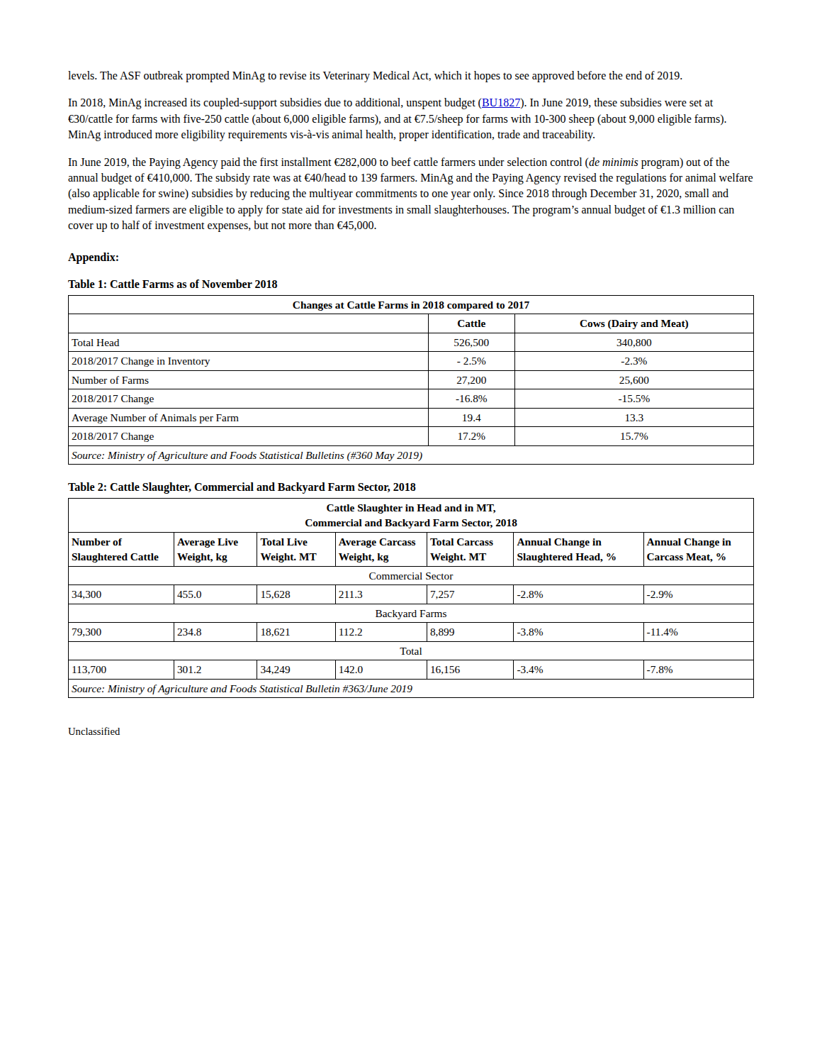levels. The ASF outbreak prompted MinAg to revise its Veterinary Medical Act, which it hopes to see approved before the end of 2019.
In 2018, MinAg increased its coupled-support subsidies due to additional, unspent budget (BU1827). In June 2019, these subsidies were set at €30/cattle for farms with five-250 cattle (about 6,000 eligible farms), and at €7.5/sheep for farms with 10-300 sheep (about 9,000 eligible farms). MinAg introduced more eligibility requirements vis-à-vis animal health, proper identification, trade and traceability.
In June 2019, the Paying Agency paid the first installment €282,000 to beef cattle farmers under selection control (de minimis program) out of the annual budget of €410,000. The subsidy rate was at €40/head to 139 farmers. MinAg and the Paying Agency revised the regulations for animal welfare (also applicable for swine) subsidies by reducing the multiyear commitments to one year only. Since 2018 through December 31, 2020, small and medium-sized farmers are eligible to apply for state aid for investments in small slaughterhouses. The program’s annual budget of €1.3 million can cover up to half of investment expenses, but not more than €45,000.
Appendix:
Table 1: Cattle Farms as of November 2018
Changes at Cattle Farms in 2018 compared to 2017
| | Cattle | Cows (Dairy and Meat) |
| Total Head | 526,500 | 340,800 |
| 2018/2017 Change in Inventory | - 2.5% | -2.3% |
| Number of Farms | 27,200 | 25,600 |
| 2018/2017 Change | -16.8% | -15.5% |
| Average Number of Animals per Farm | 19.4 | 13.3 |
| 2018/2017 Change | 17.2% | 15.7% |
| Source: Ministry of Agriculture and Foods Statistical Bulletins (#360 May 2019) |
Table 2: Cattle Slaughter, Commercial and Backyard Farm Sector, 2018
Cattle Slaughter in Head and in MT, Commercial and Backyard Farm Sector, 2018
| Number of Slaughtered Cattle | Average Live Weight, kg | Total Live Weight. MT | Average Carcass Weight, kg | Total Carcass Weight. MT | Annual Change in Slaughtered Head, % | Annual Change in Carcass Meat, % |
| --- | --- | --- | --- | --- | --- | --- |
| Commercial Sector |
| 34,300 | 455.0 | 15,628 | 211.3 | 7,257 | -2.8% | -2.9% |
| Backyard Farms |
| 79,300 | 234.8 | 18,621 | 112.2 | 8,899 | -3.8% | -11.4% |
| Total |
| 113,700 | 301.2 | 34,249 | 142.0 | 16,156 | -3.4% | -7.8% |
| Source: Ministry of Agriculture and Foods Statistical Bulletin #363/June 2019 |
Unclassified